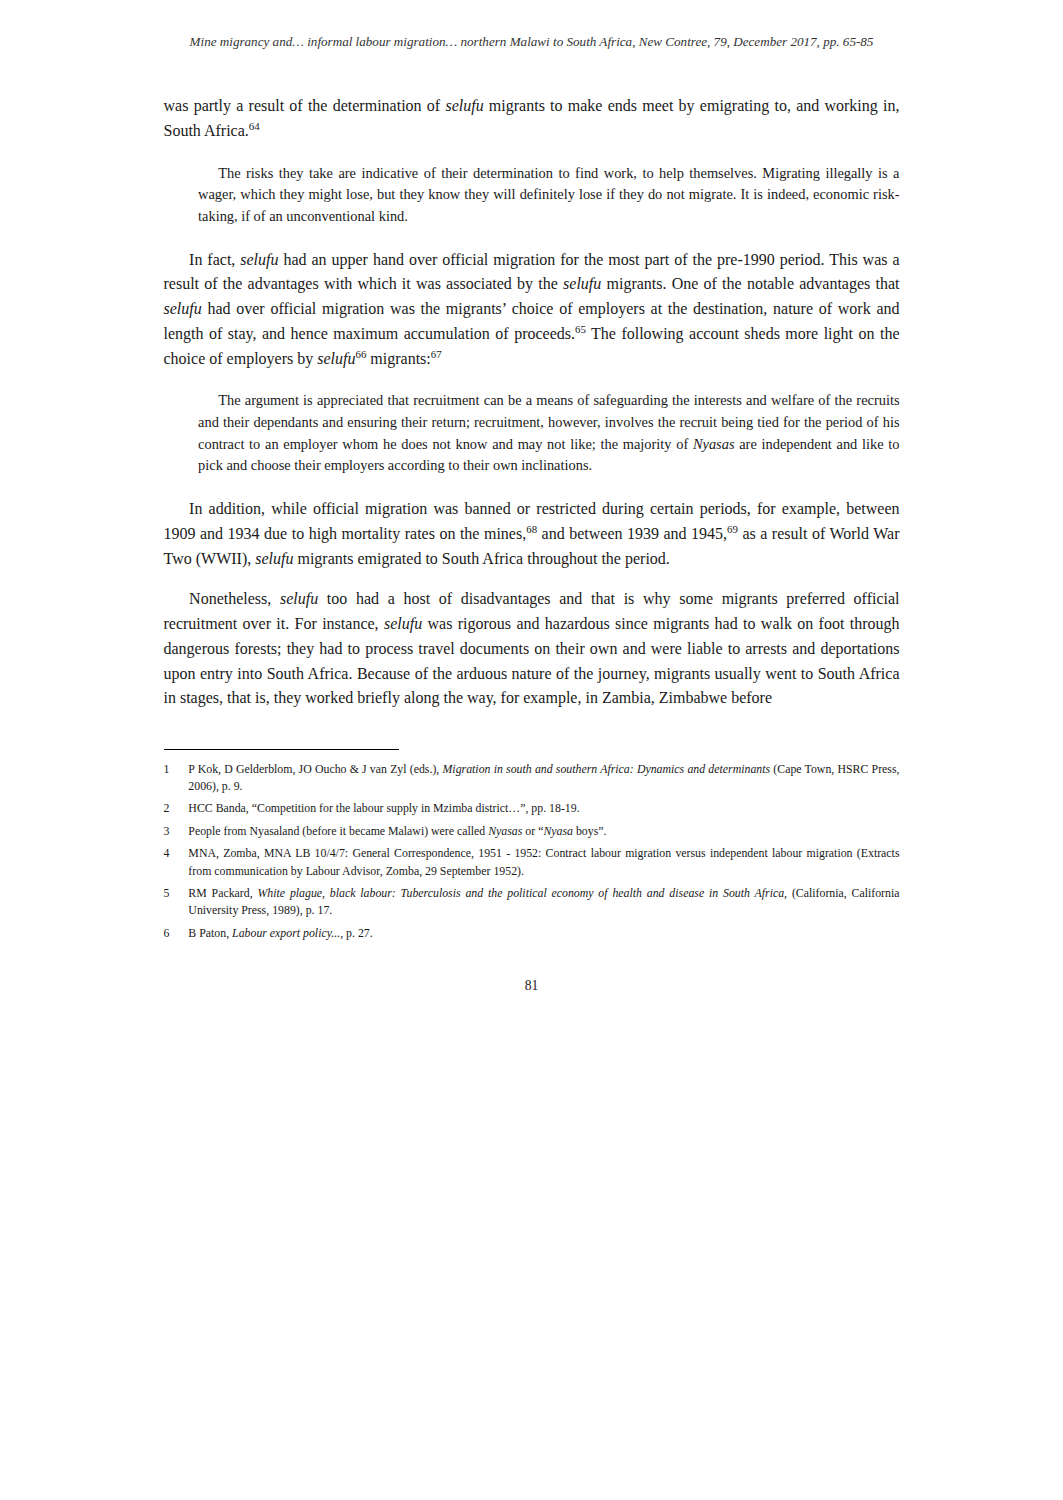Mine migrancy and… informal labour migration… northern Malawi to South Africa, New Contree, 79, December 2017, pp. 65-85
was partly a result of the determination of selufu migrants to make ends meet by emigrating to, and working in, South Africa.64
The risks they take are indicative of their determination to find work, to help themselves. Migrating illegally is a wager, which they might lose, but they know they will definitely lose if they do not migrate. It is indeed, economic risk-taking, if of an unconventional kind.
In fact, selufu had an upper hand over official migration for the most part of the pre-1990 period. This was a result of the advantages with which it was associated by the selufu migrants. One of the notable advantages that selufu had over official migration was the migrants’ choice of employers at the destination, nature of work and length of stay, and hence maximum accumulation of proceeds.65 The following account sheds more light on the choice of employers by selufu66 migrants:67
The argument is appreciated that recruitment can be a means of safeguarding the interests and welfare of the recruits and their dependants and ensuring their return; recruitment, however, involves the recruit being tied for the period of his contract to an employer whom he does not know and may not like; the majority of Nyasas are independent and like to pick and choose their employers according to their own inclinations.
In addition, while official migration was banned or restricted during certain periods, for example, between 1909 and 1934 due to high mortality rates on the mines,68 and between 1939 and 1945,69 as a result of World War Two (WWII), selufu migrants emigrated to South Africa throughout the period.
Nonetheless, selufu too had a host of disadvantages and that is why some migrants preferred official recruitment over it. For instance, selufu was rigorous and hazardous since migrants had to walk on foot through dangerous forests; they had to process travel documents on their own and were liable to arrests and deportations upon entry into South Africa. Because of the arduous nature of the journey, migrants usually went to South Africa in stages, that is, they worked briefly along the way, for example, in Zambia, Zimbabwe before
P Kok, D Gelderblom, JO Oucho & J van Zyl (eds.), Migration in south and southern Africa: Dynamics and determinants (Cape Town, HSRC Press, 2006), p. 9.
HCC Banda, “Competition for the labour supply in Mzimba district…”, pp. 18-19.
People from Nyasaland (before it became Malawi) were called Nyasas or “Nyasa boys”.
MNA, Zomba, MNA LB 10/4/7: General Correspondence, 1951 - 1952: Contract labour migration versus independent labour migration (Extracts from communication by Labour Advisor, Zomba, 29 September 1952).
RM Packard, White plague, black labour: Tuberculosis and the political economy of health and disease in South Africa, (California, California University Press, 1989), p. 17.
B Paton, Labour export policy..., p. 27.
81